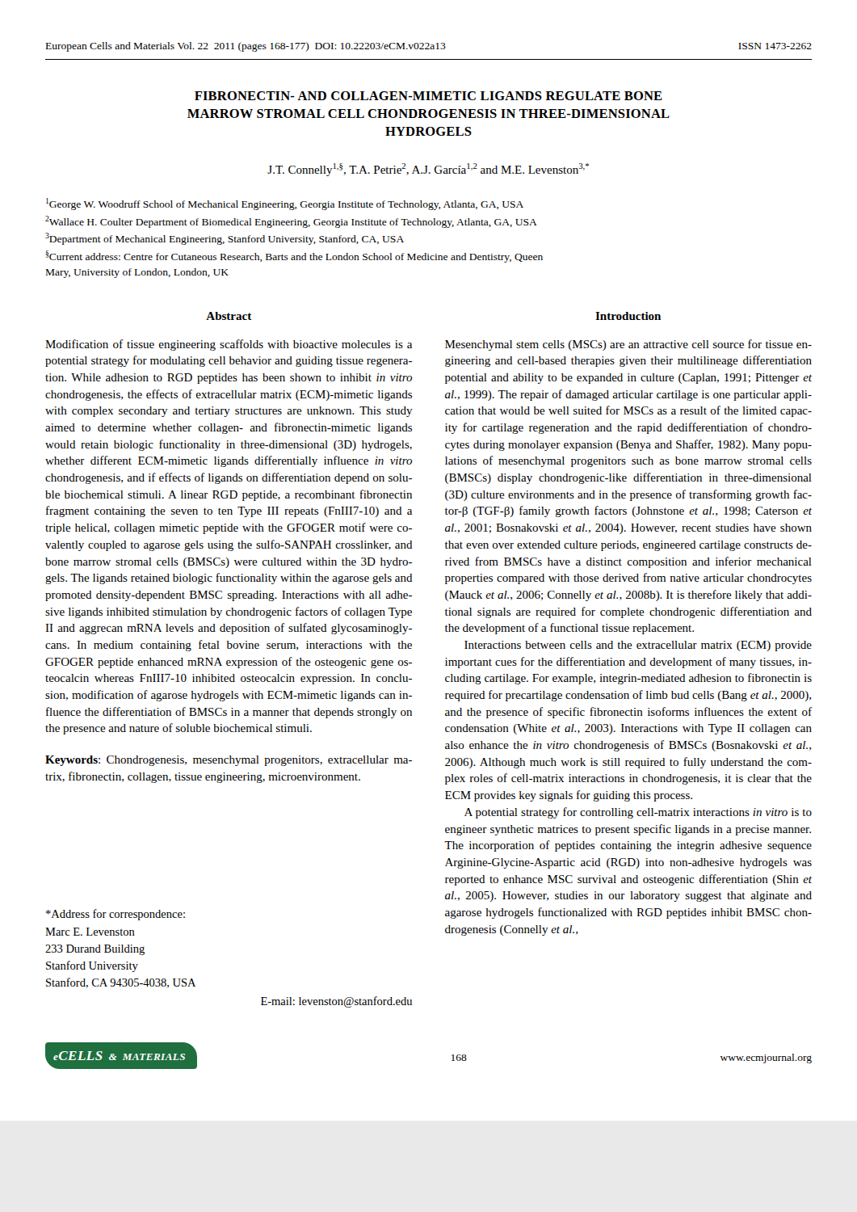European Cells and Materials Vol. 22 2011 (pages 168-177) DOI: 10.22203/eCM.v022a13
ISSN 1473-2262
FIBRONECTIN- AND COLLAGEN-MIMETIC LIGANDS REGULATE BONE
MARROW STROMAL CELL CHONDROGENESIS IN THREE-DIMENSIONAL
HYDROGELS
J.T. Connelly1,§, T.A. Petrie2, A.J. García1,2 and M.E. Levenston3,*
1George W. Woodruff School of Mechanical Engineering, Georgia Institute of Technology, Atlanta, GA, USA
2Wallace H. Coulter Department of Biomedical Engineering, Georgia Institute of Technology, Atlanta, GA, USA
3Department of Mechanical Engineering, Stanford University, Stanford, CA, USA
§Current address: Centre for Cutaneous Research, Barts and the London School of Medicine and Dentistry, Queen
Mary, University of London, London, UK
Abstract
Modification of tissue engineering scaffolds with bioactive molecules is a potential strategy for modulating cell behavior and guiding tissue regeneration. While adhesion to RGD peptides has been shown to inhibit in vitro chondrogenesis, the effects of extracellular matrix (ECM)-mimetic ligands with complex secondary and tertiary structures are unknown. This study aimed to determine whether collagen- and fibronectin-mimetic ligands would retain biologic functionality in three-dimensional (3D) hydrogels, whether different ECM-mimetic ligands differentially influence in vitro chondrogenesis, and if effects of ligands on differentiation depend on soluble biochemical stimuli. A linear RGD peptide, a recombinant fibronectin fragment containing the seven to ten Type III repeats (FnIII7-10) and a triple helical, collagen mimetic peptide with the GFOGER motif were covalently coupled to agarose gels using the sulfo-SANPAH crosslinker, and bone marrow stromal cells (BMSCs) were cultured within the 3D hydrogels. The ligands retained biologic functionality within the agarose gels and promoted density-dependent BMSC spreading. Interactions with all adhesive ligands inhibited stimulation by chondrogenic factors of collagen Type II and aggrecan mRNA levels and deposition of sulfated glycosaminoglycans. In medium containing fetal bovine serum, interactions with the GFOGER peptide enhanced mRNA expression of the osteogenic gene osteocalcin whereas FnIII7-10 inhibited osteocalcin expression. In conclusion, modification of agarose hydrogels with ECM-mimetic ligands can influence the differentiation of BMSCs in a manner that depends strongly on the presence and nature of soluble biochemical stimuli.
Keywords: Chondrogenesis, mesenchymal progenitors, extracellular matrix, fibronectin, collagen, tissue engineering, microenvironment.
*Address for correspondence:
Marc E. Levenston
233 Durand Building
Stanford University
Stanford, CA 94305-4038, USA
E-mail: levenston@stanford.edu
Introduction
Mesenchymal stem cells (MSCs) are an attractive cell source for tissue engineering and cell-based therapies given their multilineage differentiation potential and ability to be expanded in culture (Caplan, 1991; Pittenger et al., 1999). The repair of damaged articular cartilage is one particular application that would be well suited for MSCs as a result of the limited capacity for cartilage regeneration and the rapid dedifferentiation of chondrocytes during monolayer expansion (Benya and Shaffer, 1982). Many populations of mesenchymal progenitors such as bone marrow stromal cells (BMSCs) display chondrogenic-like differentiation in three-dimensional (3D) culture environments and in the presence of transforming growth factor-β (TGF-β) family growth factors (Johnstone et al., 1998; Caterson et al., 2001; Bosnakovski et al., 2004). However, recent studies have shown that even over extended culture periods, engineered cartilage constructs derived from BMSCs have a distinct composition and inferior mechanical properties compared with those derived from native articular chondrocytes (Mauck et al., 2006; Connelly et al., 2008b). It is therefore likely that additional signals are required for complete chondrogenic differentiation and the development of a functional tissue replacement.
Interactions between cells and the extracellular matrix (ECM) provide important cues for the differentiation and development of many tissues, including cartilage. For example, integrin-mediated adhesion to fibronectin is required for precartilage condensation of limb bud cells (Bang et al., 2000), and the presence of specific fibronectin isoforms influences the extent of condensation (White et al., 2003). Interactions with Type II collagen can also enhance the in vitro chondrogenesis of BMSCs (Bosnakovski et al., 2006). Although much work is still required to fully understand the complex roles of cell-matrix interactions in chondrogenesis, it is clear that the ECM provides key signals for guiding this process.
A potential strategy for controlling cell-matrix interactions in vitro is to engineer synthetic matrices to present specific ligands in a precise manner. The incorporation of peptides containing the integrin adhesive sequence Arginine-Glycine-Aspartic acid (RGD) into non-adhesive hydrogels was reported to enhance MSC survival and osteogenic differentiation (Shin et al., 2005). However, studies in our laboratory suggest that alginate and agarose hydrogels functionalized with RGD peptides inhibit BMSC chondrogenesis (Connelly et al.,
e CELLS & MATERIALS
168
www.ecmjournal.org